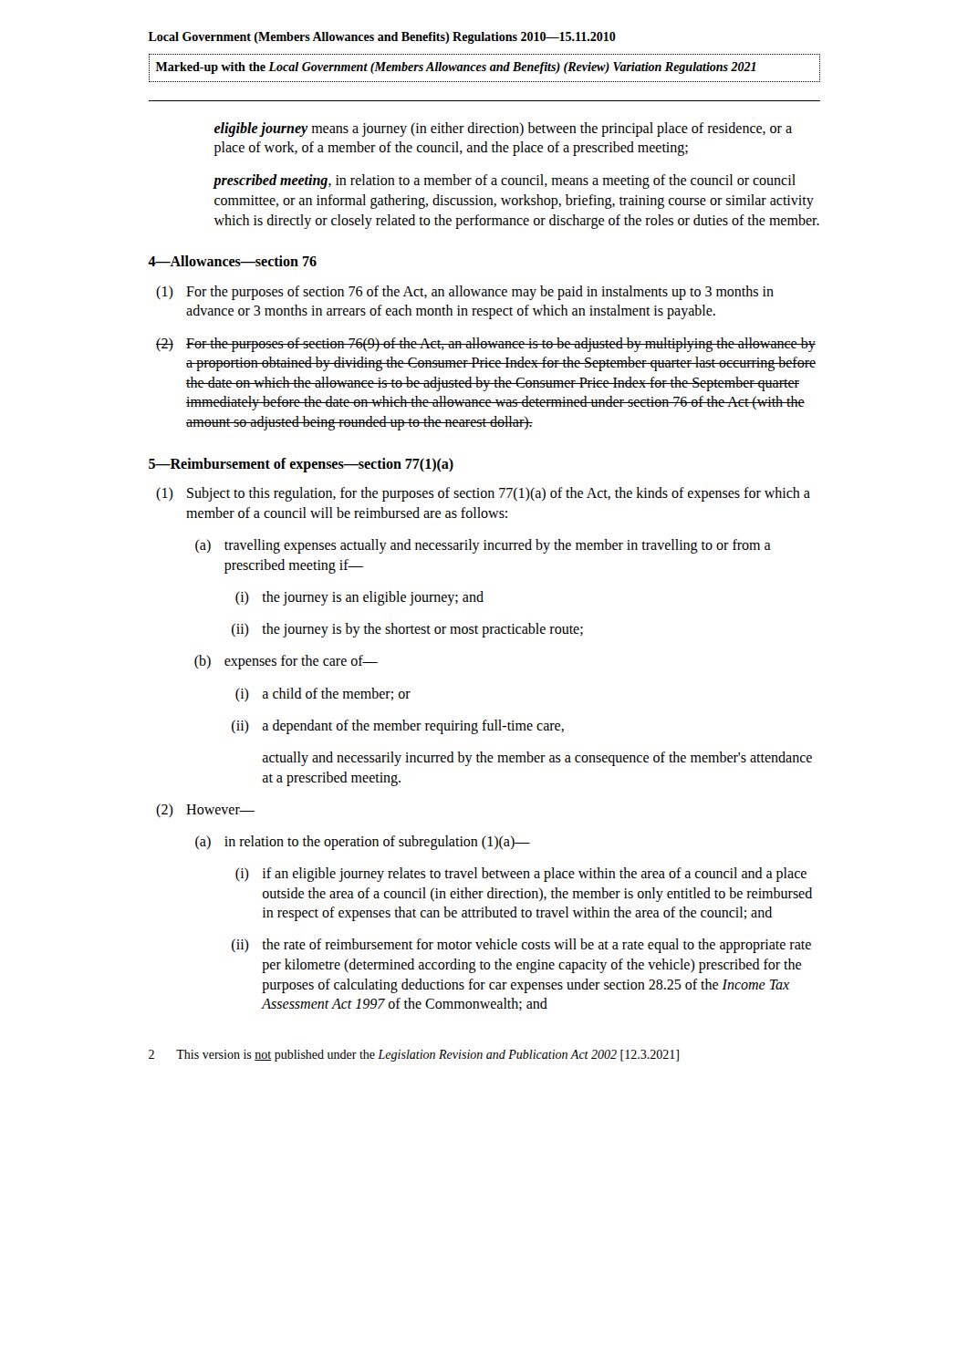Local Government (Members Allowances and Benefits) Regulations 2010—15.11.2010
Marked-up with the Local Government (Members Allowances and Benefits) (Review) Variation Regulations 2021
eligible journey means a journey (in either direction) between the principal place of residence, or a place of work, of a member of the council, and the place of a prescribed meeting;
prescribed meeting, in relation to a member of a council, means a meeting of the council or council committee, or an informal gathering, discussion, workshop, briefing, training course or similar activity which is directly or closely related to the performance or discharge of the roles or duties of the member.
4—Allowances—section 76
(1)
For the purposes of section 76 of the Act, an allowance may be paid in instalments up to 3 months in advance or 3 months in arrears of each month in respect of which an instalment is payable.
(2)
For the purposes of section 76(9) of the Act, an allowance is to be adjusted by multiplying the allowance by a proportion obtained by dividing the Consumer Price Index for the September quarter last occurring before the date on which the allowance is to be adjusted by the Consumer Price Index for the September quarter immediately before the date on which the allowance was determined under section 76 of the Act (with the amount so adjusted being rounded up to the nearest dollar).
5—Reimbursement of expenses—section 77(1)(a)
(1)
Subject to this regulation, for the purposes of section 77(1)(a) of the Act, the kinds of expenses for which a member of a council will be reimbursed are as follows:
(a)
travelling expenses actually and necessarily incurred by the member in travelling to or from a prescribed meeting if—
(i)
the journey is an eligible journey; and
(ii)
the journey is by the shortest or most practicable route;
(b)
expenses for the care of—
(i)
a child of the member; or
(ii)
a dependant of the member requiring full-time care,
actually and necessarily incurred by the member as a consequence of the member's attendance at a prescribed meeting.
(2)
However—
(a)
in relation to the operation of subregulation (1)(a)—
(i)
if an eligible journey relates to travel between a place within the area of a council and a place outside the area of a council (in either direction), the member is only entitled to be reimbursed in respect of expenses that can be attributed to travel within the area of the council; and
(ii)
the rate of reimbursement for motor vehicle costs will be at a rate equal to the appropriate rate per kilometre (determined according to the engine capacity of the vehicle) prescribed for the purposes of calculating deductions for car expenses under section 28.25 of the Income Tax Assessment Act 1997 of the Commonwealth; and
2
This version is not published under the Legislation Revision and Publication Act 2002 [12.3.2021]